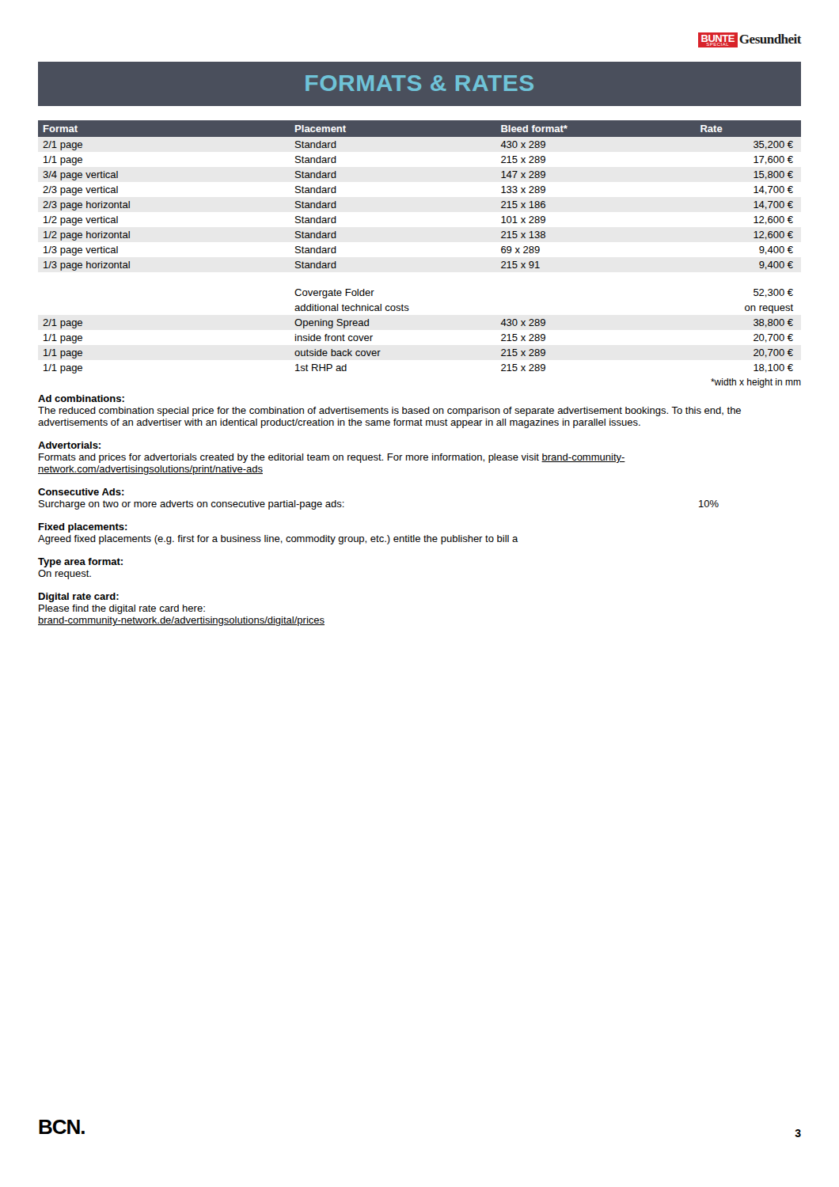BUNTESPECIAL Gesundheit
FORMATS & RATES
| Format | Placement | Bleed format* | Rate |
| --- | --- | --- | --- |
| 2/1 page | Standard | 430 x 289 | 35,200 € |
| 1/1 page | Standard | 215 x 289 | 17,600 € |
| 3/4 page vertical | Standard | 147 x 289 | 15,800 € |
| 2/3 page vertical | Standard | 133 x 289 | 14,700 € |
| 2/3 page horizontal | Standard | 215 x 186 | 14,700 € |
| 1/2 page vertical | Standard | 101 x 289 | 12,600 € |
| 1/2 page horizontal | Standard | 215 x 138 | 12,600 € |
| 1/3 page vertical | Standard | 69 x 289 | 9,400 € |
| 1/3 page horizontal | Standard | 215 x 91 | 9,400 € |
| | Covergate Folder | | 52,300 € |
| | additional technical costs | | on request |
| 2/1 page | Opening Spread | 430 x 289 | 38,800 € |
| 1/1 page | inside front cover | 215 x 289 | 20,700 € |
| 1/1 page | outside back cover | 215 x 289 | 20,700 € |
| 1/1 page | 1st RHP ad | 215 x 289 | 18,100 € |
*width x height in mm
Ad combinations:
The reduced combination special price for the combination of advertisements is based on comparison of separate advertisement bookings. To this end, the advertisements of an advertiser with an identical product/creation in the same format must appear in all magazines in parallel issues.
Advertorials:
Formats and prices for advertorials created by the editorial team on request. For more information, please visit brand-community-network.com/advertisingsolutions/print/native-ads
Consecutive Ads:
Surcharge on two or more adverts on consecutive partial-page ads: 10%
Fixed placements:
Agreed fixed placements (e.g. first for a business line, commodity group, etc.) entitle the publisher to bill a
Type area format:
On request.
Digital rate card:
Please find the digital rate card here:
brand-community-network.de/advertisingsolutions/digital/prices
BCN. 3